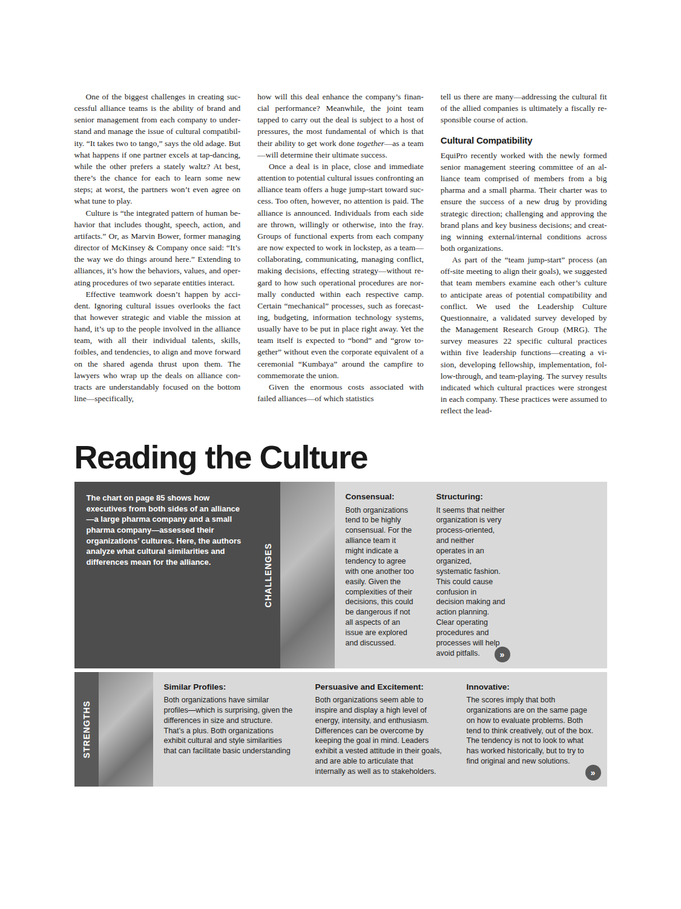One of the biggest challenges in creating successful alliance teams is the ability of brand and senior management from each company to understand and manage the issue of cultural compatibility. “It takes two to tango,” says the old adage. But what happens if one partner excels at tap-dancing, while the other prefers a stately waltz? At best, there’s the chance for each to learn some new steps; at worst, the partners won’t even agree on what tune to play.
Culture is “the integrated pattern of human behavior that includes thought, speech, action, and artifacts.” Or, as Marvin Bower, former managing director of McKinsey & Company once said: “It’s the way we do things around here.” Extending to alliances, it’s how the behaviors, values, and operating procedures of two separate entities interact.
Effective teamwork doesn’t happen by accident. Ignoring cultural issues overlooks the fact that however strategic and viable the mission at hand, it’s up to the people involved in the alliance team, with all their individual talents, skills, foibles, and tendencies, to align and move forward on the shared agenda thrust upon them. The lawyers who wrap up the deals on alliance contracts are understandably focused on the bottom line—specifically,
how will this deal enhance the company’s financial performance? Meanwhile, the joint team tapped to carry out the deal is subject to a host of pressures, the most fundamental of which is that their ability to get work done together—as a team—will determine their ultimate success.
Once a deal is in place, close and immediate attention to potential cultural issues confronting an alliance team offers a huge jump-start toward success. Too often, however, no attention is paid. The alliance is announced. Individuals from each side are thrown, willingly or otherwise, into the fray. Groups of functional experts from each company are now expected to work in lockstep, as a team—collaborating, communicating, managing conflict, making decisions, effecting strategy—without regard to how such operational procedures are normally conducted within each respective camp. Certain “mechanical” processes, such as forecasting, budgeting, information technology systems, usually have to be put in place right away. Yet the team itself is expected to “bond” and “grow together” without even the corporate equivalent of a ceremonial “Kumbaya” around the campfire to commemorate the union.
Given the enormous costs associated with failed alliances—of which statistics
tell us there are many—addressing the cultural fit of the allied companies is ultimately a fiscally responsible course of action.
Cultural Compatibility
EquiPro recently worked with the newly formed senior management steering committee of an alliance team comprised of members from a big pharma and a small pharma. Their charter was to ensure the success of a new drug by providing strategic direction; challenging and approving the brand plans and key business decisions; and creating winning external/internal conditions across both organizations.
As part of the “team jump-start” process (an off-site meeting to align their goals), we suggested that team members examine each other’s culture to anticipate areas of potential compatibility and conflict. We used the Leadership Culture Questionnaire, a validated survey developed by the Management Research Group (MRG). The survey measures 22 specific cultural practices within five leadership functions—creating a vision, developing fellowship, implementation, follow-through, and team-playing. The survey results indicated which cultural practices were strongest in each company. These practices were assumed to reflect the lead-
Reading the Culture
The chart on page 85 shows how executives from both sides of an alliance—a large pharma company and a small pharma company—assessed their organizations’ cultures. Here, the authors analyze what cultural similarities and differences mean for the alliance.
CHALLENGES
Consensual:
Both organizations tend to be highly consensual. For the alliance team it might indicate a tendency to agree with one another too easily. Given the complexities of their decisions, this could be dangerous if not all aspects of an issue are explored and discussed.
Structuring:
It seems that neither organization is very process-oriented, and neither operates in an organized, systematic fashion. This could cause confusion in decision making and action planning. Clear operating procedures and processes will help avoid pitfalls.
»
STRENGTHS
Similar Profiles:
Both organizations have similar profiles—which is surprising, given the differences in size and structure. That’s a plus. Both organizations exhibit cultural and style similarities that can facilitate basic understanding
Persuasive and Excitement:
Both organizations seem able to inspire and display a high level of energy, intensity, and enthusiasm. Differences can be overcome by keeping the goal in mind. Leaders exhibit a vested attitude in their goals, and are able to articulate that internally as well as to stakeholders.
Innovative:
The scores imply that both organizations are on the same page on how to evaluate problems. Both tend to think creatively, out of the box. The tendency is not to look to what has worked historically, but to try to find original and new solutions.
»